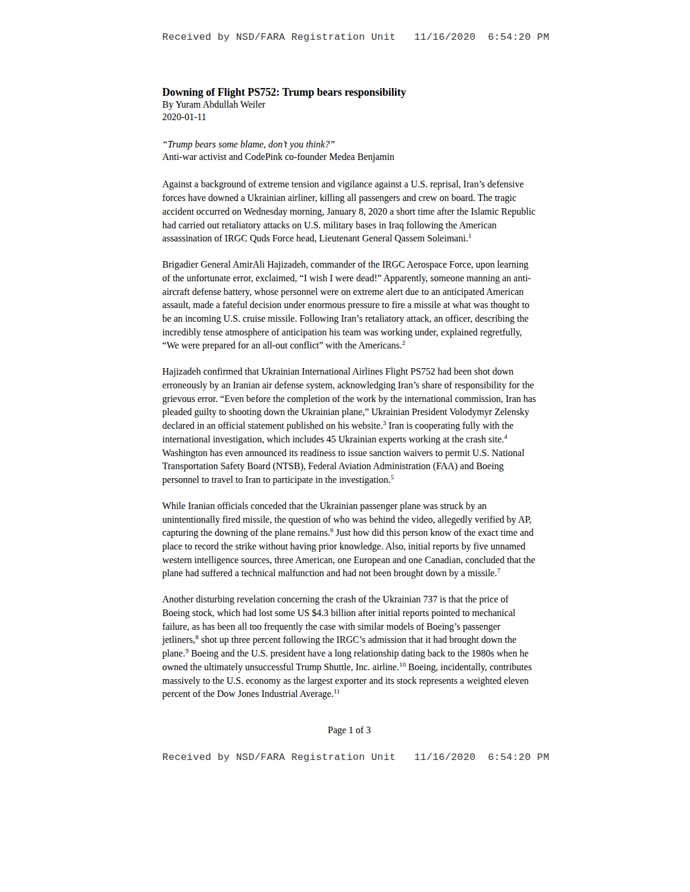Received by NSD/FARA Registration Unit 11/16/2020 6:54:20 PM
Downing of Flight PS752: Trump bears responsibility
By Yuram Abdullah Weiler
2020-01-11
“Trump bears some blame, don’t you think?”
Anti-war activist and CodePink co-founder Medea Benjamin
Against a background of extreme tension and vigilance against a U.S. reprisal, Iran’s defensive forces have downed a Ukrainian airliner, killing all passengers and crew on board. The tragic accident occurred on Wednesday morning, January 8, 2020 a short time after the Islamic Republic had carried out retaliatory attacks on U.S. military bases in Iraq following the American assassination of IRGC Quds Force head, Lieutenant General Qassem Soleimani.1
Brigadier General AmirAli Hajizadeh, commander of the IRGC Aerospace Force, upon learning of the unfortunate error, exclaimed, “I wish I were dead!” Apparently, someone manning an anti-aircraft defense battery, whose personnel were on extreme alert due to an anticipated American assault, made a fateful decision under enormous pressure to fire a missile at what was thought to be an incoming U.S. cruise missile. Following Iran’s retaliatory attack, an officer, describing the incredibly tense atmosphere of anticipation his team was working under, explained regretfully, “We were prepared for an all-out conflict” with the Americans.2
Hajizadeh confirmed that Ukrainian International Airlines Flight PS752 had been shot down erroneously by an Iranian air defense system, acknowledging Iran’s share of responsibility for the grievous error. “Even before the completion of the work by the international commission, Iran has pleaded guilty to shooting down the Ukrainian plane,” Ukrainian President Volodymyr Zelensky declared in an official statement published on his website.3 Iran is cooperating fully with the international investigation, which includes 45 Ukrainian experts working at the crash site.4 Washington has even announced its readiness to issue sanction waivers to permit U.S. National Transportation Safety Board (NTSB), Federal Aviation Administration (FAA) and Boeing personnel to travel to Iran to participate in the investigation.5
While Iranian officials conceded that the Ukrainian passenger plane was struck by an unintentionally fired missile, the question of who was behind the video, allegedly verified by AP, capturing the downing of the plane remains.6 Just how did this person know of the exact time and place to record the strike without having prior knowledge. Also, initial reports by five unnamed western intelligence sources, three American, one European and one Canadian, concluded that the plane had suffered a technical malfunction and had not been brought down by a missile.7
Another disturbing revelation concerning the crash of the Ukrainian 737 is that the price of Boeing stock, which had lost some US $4.3 billion after initial reports pointed to mechanical failure, as has been all too frequently the case with similar models of Boeing’s passenger jetliners,8 shot up three percent following the IRGC’s admission that it had brought down the plane.9 Boeing and the U.S. president have a long relationship dating back to the 1980s when he owned the ultimately unsuccessful Trump Shuttle, Inc. airline.10 Boeing, incidentally, contributes massively to the U.S. economy as the largest exporter and its stock represents a weighted eleven percent of the Dow Jones Industrial Average.11
Page 1 of 3
Received by NSD/FARA Registration Unit 11/16/2020 6:54:20 PM